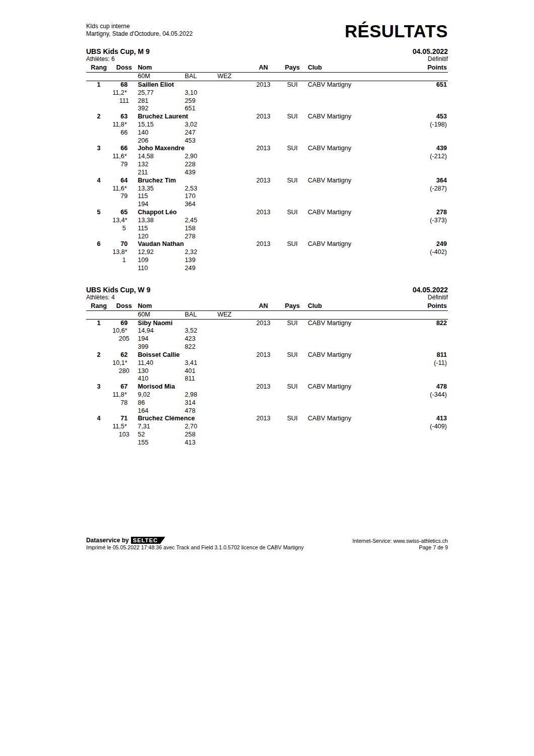KIds cup interne
Martigny, Stade d'Octodure, 04.05.2022
RÉSULTATS
UBS Kids Cup, M 9 04.05.2022
Athlètes: 6 Définitif
| Rang | Doss | Nom | AN | Pays | Club | Points |
| --- | --- | --- | --- | --- | --- | --- |
| | | 60M | BAL | WEZ | | | | |
| 1 | 68 | Saillen Eliot | 2013 | SUI | CABV Martigny | 651 |
| | 11,2* | 25,77 | 3,10 | | | | | |
| | 111 | 281 | 259 | | | | | |
| | | 392 | 651 | | | | | |
| 2 | 63 | Bruchez Laurent | 2013 | SUI | CABV Martigny | 453 |
| | 11,8* | 15,15 | 3,02 | | | | | (-198) |
| | 66 | 140 | 247 | | | | | |
| | | 206 | 453 | | | | | |
| 3 | 66 | Joho Maxendre | 2013 | SUI | CABV Martigny | 439 |
| | 11,6* | 14,58 | 2,90 | | | | | (-212) |
| | 79 | 132 | 228 | | | | | |
| | | 211 | 439 | | | | | |
| 4 | 64 | Bruchez Tim | 2013 | SUI | CABV Martigny | 364 |
| | 11,6* | 13,35 | 2,53 | | | | | (-287) |
| | 79 | 115 | 170 | | | | | |
| | | 194 | 364 | | | | | |
| 5 | 65 | Chappot Léo | 2013 | SUI | CABV Martigny | 278 |
| | 13,4* | 13,38 | 2,45 | | | | | (-373) |
| | 5 | 115 | 158 | | | | | |
| | | 120 | 278 | | | | | |
| 6 | 70 | Vaudan Nathan | 2013 | SUI | CABV Martigny | 249 |
| | 13,8* | 12,92 | 2,32 | | | | | (-402) |
| | 1 | 109 | 139 | | | | | |
| | | 110 | 249 | | | | | |
UBS Kids Cup, W 9 04.05.2022
Athlètes: 4 Définitif
| Rang | Doss | Nom | AN | Pays | Club | Points |
| --- | --- | --- | --- | --- | --- | --- |
| | | 60M | BAL | WEZ | | | | |
| 1 | 69 | Siby Naomi | 2013 | SUI | CABV Martigny | 822 |
| | 10,6* | 14,94 | 3,52 | | | | | |
| | 205 | 194 | 423 | | | | | |
| | | 399 | 822 | | | | | |
| 2 | 62 | Boisset Callie | 2013 | SUI | CABV Martigny | 811 |
| | 10,1* | 11,40 | 3,41 | | | | | (-11) |
| | 280 | 130 | 401 | | | | | |
| | | 410 | 811 | | | | | |
| 3 | 67 | Morisod Mia | 2013 | SUI | CABV Martigny | 478 |
| | 11,8* | 9,02 | 2,98 | | | | | (-344) |
| | 78 | 86 | 314 | | | | | |
| | | 164 | 478 | | | | | |
| 4 | 71 | Bruchez Clémence | 2013 | SUI | CABV Martigny | 413 |
| | 11,5* | 7,31 | 2,70 | | | | | (-409) |
| | 103 | 52 | 258 | | | | | |
| | | 155 | 413 | | | | | |
Dataservice by SELTEC
Internet-Service: www.swiss-athletics.ch
Imprimé le 05.05.2022 17:48:36 avec Track and Field 3.1.0.5702 licence de CABV Martigny
Page 7 de 9